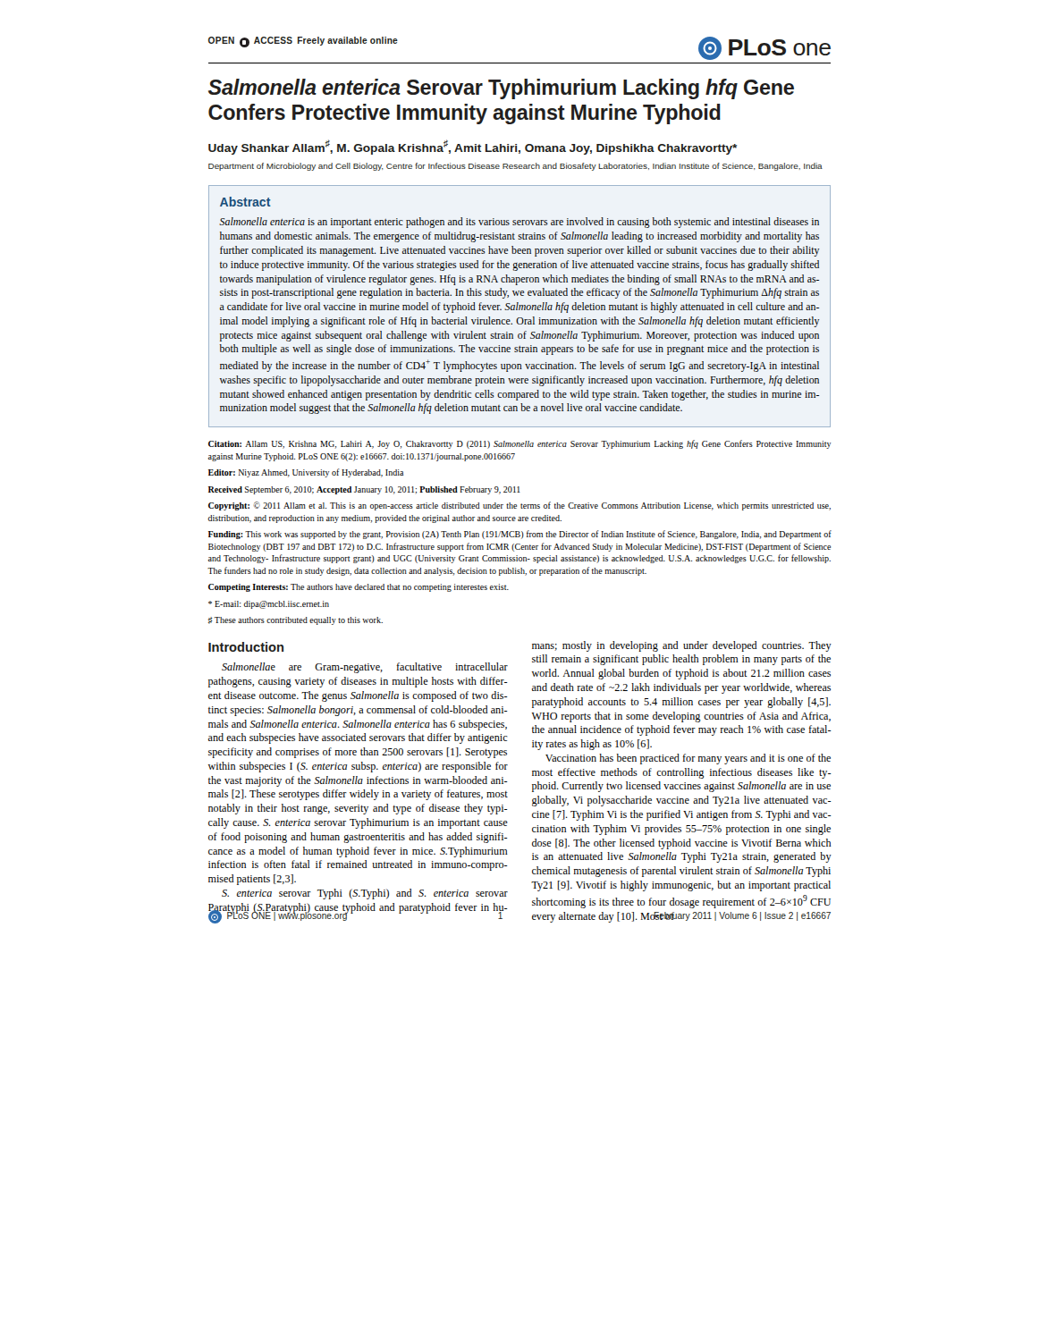OPEN ACCESS Freely available online
PLoS one
Salmonella enterica Serovar Typhimurium Lacking hfq Gene Confers Protective Immunity against Murine Typhoid
Uday Shankar Allam♯, M. Gopala Krishna♯, Amit Lahiri, Omana Joy, Dipshikha Chakravortty*
Department of Microbiology and Cell Biology, Centre for Infectious Disease Research and Biosafety Laboratories, Indian Institute of Science, Bangalore, India
Abstract
Salmonella enterica is an important enteric pathogen and its various serovars are involved in causing both systemic and intestinal diseases in humans and domestic animals. The emergence of multidrug-resistant strains of Salmonella leading to increased morbidity and mortality has further complicated its management. Live attenuated vaccines have been proven superior over killed or subunit vaccines due to their ability to induce protective immunity. Of the various strategies used for the generation of live attenuated vaccine strains, focus has gradually shifted towards manipulation of virulence regulator genes. Hfq is a RNA chaperon which mediates the binding of small RNAs to the mRNA and assists in post-transcriptional gene regulation in bacteria. In this study, we evaluated the efficacy of the Salmonella Typhimurium Δhfq strain as a candidate for live oral vaccine in murine model of typhoid fever. Salmonella hfq deletion mutant is highly attenuated in cell culture and animal model implying a significant role of Hfq in bacterial virulence. Oral immunization with the Salmonella hfq deletion mutant efficiently protects mice against subsequent oral challenge with virulent strain of Salmonella Typhimurium. Moreover, protection was induced upon both multiple as well as single dose of immunizations. The vaccine strain appears to be safe for use in pregnant mice and the protection is mediated by the increase in the number of CD4+ T lymphocytes upon vaccination. The levels of serum IgG and secretory-IgA in intestinal washes specific to lipopolysaccharide and outer membrane protein were significantly increased upon vaccination. Furthermore, hfq deletion mutant showed enhanced antigen presentation by dendritic cells compared to the wild type strain. Taken together, the studies in murine immunization model suggest that the Salmonella hfq deletion mutant can be a novel live oral vaccine candidate.
Citation: Allam US, Krishna MG, Lahiri A, Joy O, Chakravortty D (2011) Salmonella enterica Serovar Typhimurium Lacking hfq Gene Confers Protective Immunity against Murine Typhoid. PLoS ONE 6(2): e16667. doi:10.1371/journal.pone.0016667
Editor: Niyaz Ahmed, University of Hyderabad, India
Received September 6, 2010; Accepted January 10, 2011; Published February 9, 2011
Copyright: © 2011 Allam et al. This is an open-access article distributed under the terms of the Creative Commons Attribution License, which permits unrestricted use, distribution, and reproduction in any medium, provided the original author and source are credited.
Funding: This work was supported by the grant, Provision (2A) Tenth Plan (191/MCB) from the Director of Indian Institute of Science, Bangalore, India, and Department of Biotechnology (DBT 197 and DBT 172) to D.C. Infrastructure support from ICMR (Center for Advanced Study in Molecular Medicine), DST-FIST (Department of Science and Technology- Infrastructure support grant) and UGC (University Grant Commission- special assistance) is acknowledged. U.S.A. acknowledges U.G.C. for fellowship. The funders had no role in study design, data collection and analysis, decision to publish, or preparation of the manuscript.
Competing Interests: The authors have declared that no competing interestes exist.
* E-mail: dipa@mcbl.iisc.ernet.in
♯ These authors contributed equally to this work.
Introduction
Salmonellae are Gram-negative, facultative intracellular pathogens, causing variety of diseases in multiple hosts with different disease outcome. The genus Salmonella is composed of two distinct species: Salmonella bongori, a commensal of cold-blooded animals and Salmonella enterica. Salmonella enterica has 6 subspecies, and each subspecies have associated serovars that differ by antigenic specificity and comprises of more than 2500 serovars [1]. Serotypes within subspecies I (S. enterica subsp. enterica) are responsible for the vast majority of the Salmonella infections in warm-blooded animals [2]. These serotypes differ widely in a variety of features, most notably in their host range, severity and type of disease they typically cause. S. enterica serovar Typhimurium is an important cause of food poisoning and human gastroenteritis and has added significance as a model of human typhoid fever in mice. S. Typhimurium infection is often fatal if remained untreated in immuno-compromised patients [2,3].
S. enterica serovar Typhi (S. Typhi) and S. enterica serovar Paratyphi (S. Paratyphi) cause typhoid and paratyphoid fever in humans; mostly in developing and under developed countries. They still remain a significant public health problem in many parts of the world. Annual global burden of typhoid is about 21.2 million cases and death rate of ~2.2 lakh individuals per year worldwide, whereas paratyphoid accounts to 5.4 million cases per year globally [4,5]. WHO reports that in some developing countries of Asia and Africa, the annual incidence of typhoid fever may reach 1% with case fatality rates as high as 10% [6].
Vaccination has been practiced for many years and it is one of the most effective methods of controlling infectious diseases like typhoid. Currently two licensed vaccines against Salmonella are in use globally, Vi polysaccharide vaccine and Ty21a live attenuated vaccine [7]. Typhim Vi is the purified Vi antigen from S. Typhi and vaccination with Typhim Vi provides 55–75% protection in one single dose [8]. The other licensed typhoid vaccine is Vivotif Berna which is an attenuated live Salmonella Typhi Ty21a strain, generated by chemical mutagenesis of parental virulent strain of Salmonella Typhi Ty21 [9]. Vivotif is highly immunogenic, but an important practical shortcoming is its three to four dosage requirement of 2–6×109 CFU every alternate day [10]. Most of
PLoS ONE | www.plosone.org
1
February 2011 | Volume 6 | Issue 2 | e16667